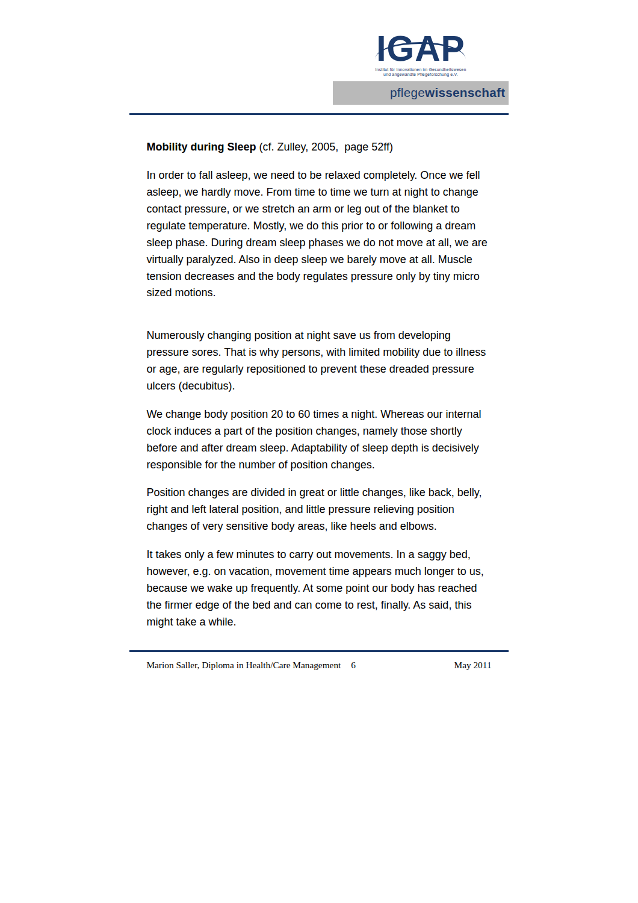IGAP
Institut für Innovationen im Gesundheitswesen
und angewandte Pflegeforschung e.V.
pflegewissenschaft
Mobility during Sleep (cf. Zulley, 2005, page 52ff)
In order to fall asleep, we need to be relaxed completely. Once we fell asleep, we hardly move. From time to time we turn at night to change contact pressure, or we stretch an arm or leg out of the blanket to regulate temperature. Mostly, we do this prior to or following a dream sleep phase. During dream sleep phases we do not move at all, we are virtually paralyzed. Also in deep sleep we barely move at all. Muscle tension decreases and the body regulates pressure only by tiny micro sized motions.
Numerously changing position at night save us from developing pressure sores. That is why persons, with limited mobility due to illness or age, are regularly repositioned to prevent these dreaded pressure ulcers (decubitus).
We change body position 20 to 60 times a night. Whereas our internal clock induces a part of the position changes, namely those shortly before and after dream sleep. Adaptability of sleep depth is decisively responsible for the number of position changes.
Position changes are divided in great or little changes, like back, belly, right and left lateral position, and little pressure relieving position changes of very sensitive body areas, like heels and elbows.
It takes only a few minutes to carry out movements. In a saggy bed, however, e.g. on vacation, movement time appears much longer to us, because we wake up frequently. At some point our body has reached the firmer edge of the bed and can come to rest, finally. As said, this might take a while.
Marion Saller, Diploma in Health/Care Management6
May 2011